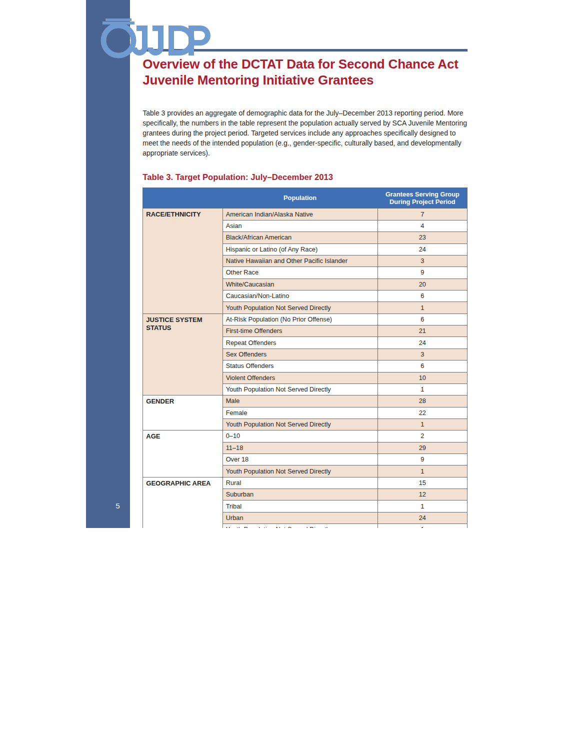5
Overview of the DCTAT Data for Second Chance Act
Juvenile Mentoring Initiative Grantees
Table 3 provides an aggregate of demographic data for the July–December 2013 reporting period. More specifically, the numbers in the table represent the population actually served by SCA Juvenile Mentoring grantees during the project period. Targeted services include any approaches specifically designed to meet the needs of the intended population (e.g., gender-specific, culturally based, and developmentally appropriate services).
Table 3. Target Population: July–December 2013
| | Population | Grantees Serving Group During Project Period |
| --- | --- | --- |
| RACE/ETHNICITY | American Indian/Alaska Native | 7 |
| Asian | 4 |
| Black/African American | 23 |
| Hispanic or Latino (of Any Race) | 24 |
| Native Hawaiian and Other Pacific Islander | 3 |
| Other Race | 9 |
| White/Caucasian | 20 |
| Caucasian/Non-Latino | 6 |
| Youth Population Not Served Directly | 1 |
| JUSTICE SYSTEM STATUS | At-Risk Population (No Prior Offense) | 6 |
| First-time Offenders | 21 |
| Repeat Offenders | 24 |
| Sex Offenders | 3 |
| Status Offenders | 6 |
| Violent Offenders | 10 |
| Youth Population Not Served Directly | 1 |
| GENDER | Male | 28 |
| Female | 22 |
| Youth Population Not Served Directly | 1 |
| AGE | 0–10 | 2 |
| 11–18 | 29 |
| Over 18 | 9 |
| Youth Population Not Served Directly | 1 |
| GEOGRAPHIC AREA | Rural | 15 |
| Suburban | 12 |
| Tribal | 1 |
| Urban | 24 |
| Youth Population Not Served Directly | 1 |
| OTHER | Mental Health | 16 |
| Substance Abuse | 17 |
| Truant/Dropout | 16 |